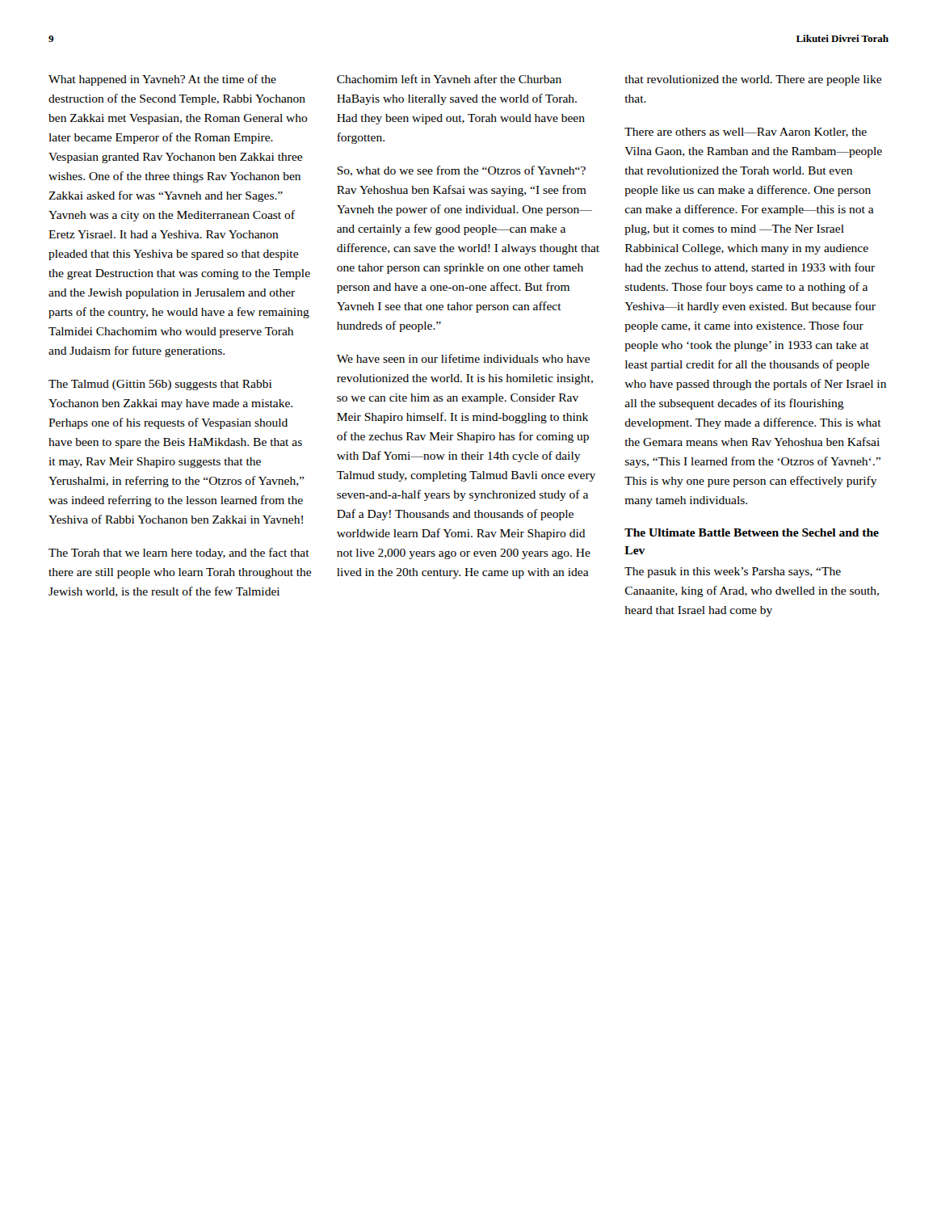9 Likutei Divrei Torah
What happened in Yavneh? At the time of the destruction of the Second Temple, Rabbi Yochanon ben Zakkai met Vespasian, the Roman General who later became Emperor of the Roman Empire. Vespasian granted Rav Yochanon ben Zakkai three wishes. One of the three things Rav Yochanon ben Zakkai asked for was “Yavneh and her Sages.” Yavneh was a city on the Mediterranean Coast of Eretz Yisrael. It had a Yeshiva. Rav Yochanon pleaded that this Yeshiva be spared so that despite the great Destruction that was coming to the Temple and the Jewish population in Jerusalem and other parts of the country, he would have a few remaining Talmidei Chachomim who would preserve Torah and Judaism for future generations.
The Talmud (Gittin 56b) suggests that Rabbi Yochanon ben Zakkai may have made a mistake. Perhaps one of his requests of Vespasian should have been to spare the Beis HaMikdash. Be that as it may, Rav Meir Shapiro suggests that the Yerushalmi, in referring to the “Otzros of Yavneh,” was indeed referring to the lesson learned from the Yeshiva of Rabbi Yochanon ben Zakkai in Yavneh!
The Torah that we learn here today, and the fact that there are still people who learn Torah throughout the Jewish world, is the result of the few Talmidei Chachomim left in Yavneh after the Churban HaBayis who literally saved the world of Torah. Had they been wiped out, Torah would have been forgotten.
So, what do we see from the “Otzros of Yavneh“? Rav Yehoshua ben Kafsai was saying, “I see from Yavneh the power of one individual. One person—and certainly a few good people—can make a difference, can save the world! I always thought that one tahor person can sprinkle on one other tameh person and have a one-on-one affect. But from Yavneh I see that one tahor person can affect hundreds of people.”
We have seen in our lifetime individuals who have revolutionized the world. It is his homiletic insight, so we can cite him as an example. Consider Rav Meir Shapiro himself. It is mind-boggling to think of the zechus Rav Meir Shapiro has for coming up with Daf Yomi—now in their 14th cycle of daily Talmud study, completing Talmud Bavli once every seven-and-a-half years by synchronized study of a Daf a Day! Thousands and thousands of people worldwide learn Daf Yomi. Rav Meir Shapiro did not live 2,000 years ago or even 200 years ago. He lived in the 20th century. He came up with an idea that revolutionized the world. There are people like that.
There are others as well—Rav Aaron Kotler, the Vilna Gaon, the Ramban and the Rambam—people that revolutionized the Torah world. But even people like us can make a difference. One person can make a difference. For example—this is not a plug, but it comes to mind —The Ner Israel Rabbinical College, which many in my audience had the zechus to attend, started in 1933 with four students. Those four boys came to a nothing of a Yeshiva—it hardly even existed. But because four people came, it came into existence. Those four people who ‘took the plunge’ in 1933 can take at least partial credit for all the thousands of people who have passed through the portals of Ner Israel in all the subsequent decades of its flourishing development. They made a difference. This is what the Gemara means when Rav Yehoshua ben Kafsai says, “This I learned from the ‘Otzros of Yavneh‘.” This is why one pure person can effectively purify many tameh individuals.
The Ultimate Battle Between the Sechel and the Lev
The pasuk in this week’s Parsha says, “The Canaanite, king of Arad, who dwelled in the south, heard that Israel had come by